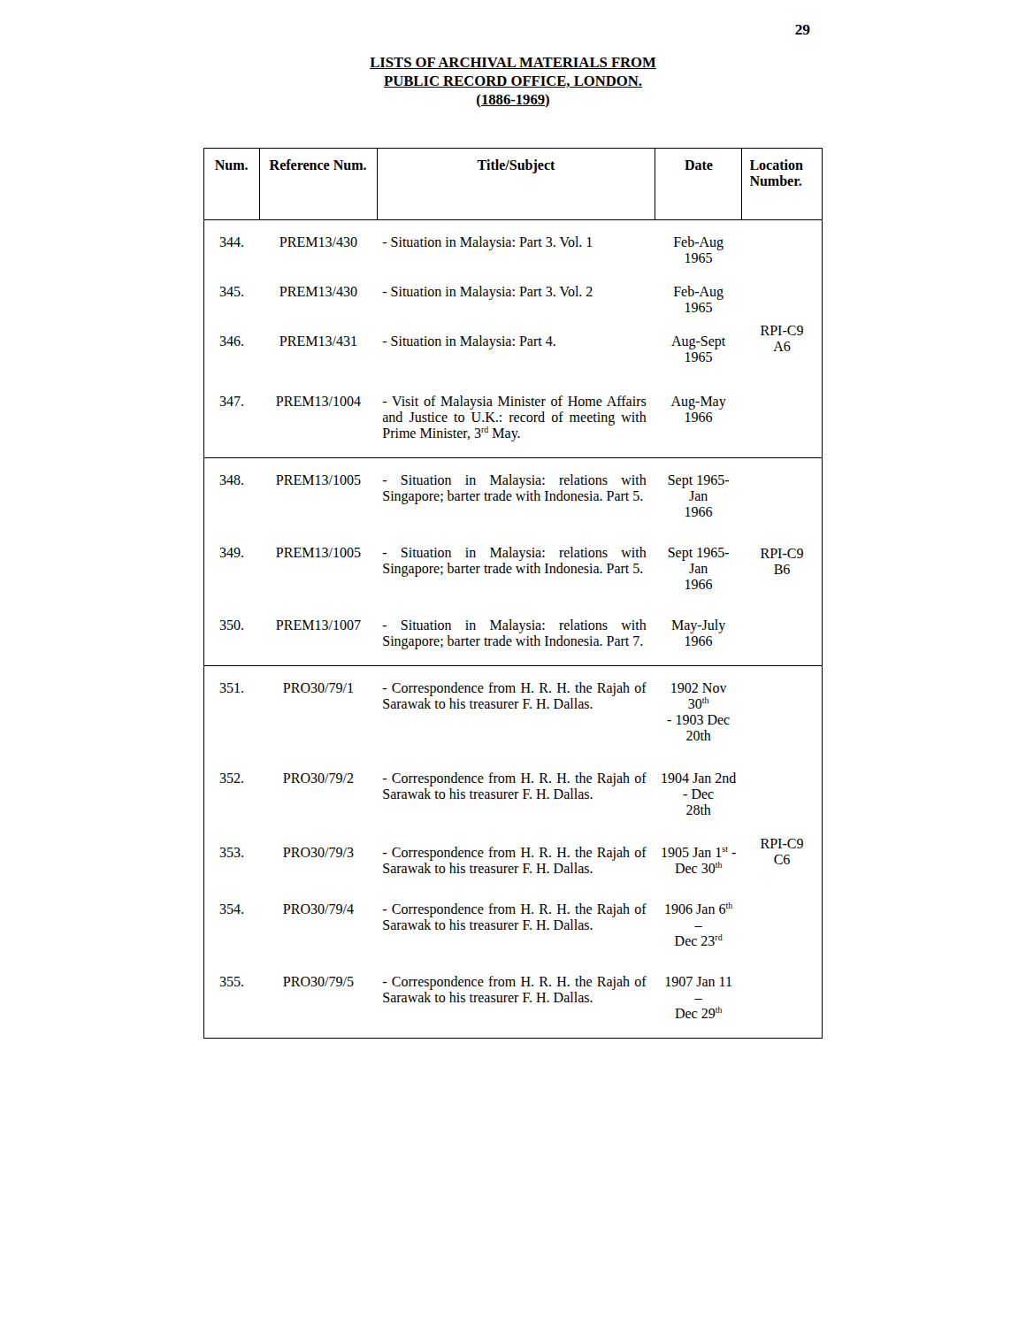29
LISTS OF ARCHIVAL MATERIALS FROM
PUBLIC RECORD OFFICE, LONDON.
(1886-1969)
| Num. | Reference Num. | Title/Subject | Date | Location Number. |
| --- | --- | --- | --- | --- |
| / 344. / PREM13/430 / - Situation in Malaysia: Part 3. Vol. 1 / Feb-Aug 1965 / RPI-C9 A6 / / 345. / PREM13/430 / - Situation in Malaysia: Part 3. Vol. 2 / Feb-Aug 1965 / / 346. / PREM13/431 / - Situation in Malaysia: Part 4. / Aug-Sept 1965 / / 347. / PREM13/1004 / - Visit of Malaysia Minister of Home Affairs and Justice to U.K.: record of meeting with Prime Minister, 3 rd May. / Aug-May 1966 / |
| / 348. / PREM13/1005 / - Situation in Malaysia: relations with Singapore; barter trade with Indonesia. Part 5. / Sept 1965-Jan 1966 / RPI-C9 B6 / / 349. / PREM13/1005 / - Situation in Malaysia: relations with Singapore; barter trade with Indonesia. Part 5. / Sept 1965-Jan 1966 / / 350. / PREM13/1007 / - Situation in Malaysia: relations with Singapore; barter trade with Indonesia. Part 7. / May-July 1966 / |
| / 351. / PRO30/79/1 / - Correspondence from H. R. H. the Rajah of Sarawak to his treasurer F. H. Dallas. / 1902 Nov 30 th - 1903 Dec 20th / RPI-C9 C6 / / 352. / PRO30/79/2 / - Correspondence from H. R. H. the Rajah of Sarawak to his treasurer F. H. Dallas. / 1904 Jan 2nd - Dec 28th / / 353. / PRO30/79/3 / - Correspondence from H. R. H. the Rajah of Sarawak to his treasurer F. H. Dallas. / 1905 Jan 1 st - Dec 30 th / / 354. / PRO30/79/4 / - Correspondence from H. R. H. the Rajah of Sarawak to his treasurer F. H. Dallas. / 1906 Jan 6 th – Dec 23 rd / / 355. / PRO30/79/5 / - Correspondence from H. R. H. the Rajah of Sarawak to his treasurer F. H. Dallas. / 1907 Jan 11 – Dec 29 th / |